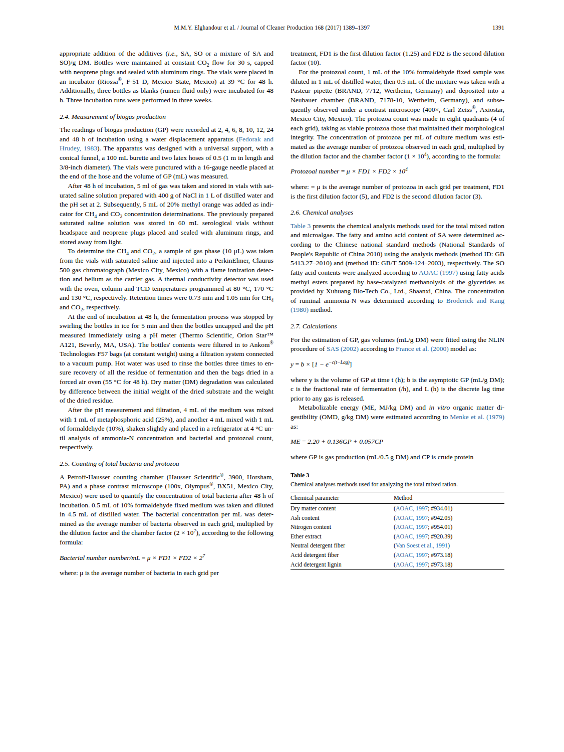M.M.Y. Elghandour et al. / Journal of Cleaner Production 168 (2017) 1389–1397
1391
appropriate addition of the additives (i.e., SA, SO or a mixture of SA and SO)/g DM. Bottles were maintained at constant CO2 flow for 30 s, capped with neoprene plugs and sealed with aluminum rings. The vials were placed in an incubator (Riossa®, F-51 D, Mexico State, Mexico) at 39 °C for 48 h. Additionally, three bottles as blanks (rumen fluid only) were incubated for 48 h. Three incubation runs were performed in three weeks.
2.4. Measurement of biogas production
The readings of biogas production (GP) were recorded at 2, 4, 6, 8, 10, 12, 24 and 48 h of incubation using a water displacement apparatus (Fedorak and Hrudey, 1983). The apparatus was designed with a universal support, with a conical funnel, a 100 mL burette and two latex hoses of 0.5 (1 m in length and 3/8-inch diameter). The vials were punctured with a 16-gauge needle placed at the end of the hose and the volume of GP (mL) was measured.
After 48 h of incubation, 5 ml of gas was taken and stored in vials with saturated saline solution prepared with 400 g of NaCl in 1 L of distilled water and the pH set at 2. Subsequently, 5 mL of 20% methyl orange was added as indicator for CH4 and CO2 concentration determinations. The previously prepared saturated saline solution was stored in 60 mL serological vials without headspace and neoprene plugs placed and sealed with aluminum rings, and stored away from light.
To determine the CH4 and CO2, a sample of gas phase (10 μL) was taken from the vials with saturated saline and injected into a PerkinElmer, Claurus 500 gas chromatograph (Mexico City, Mexico) with a flame ionization detection and helium as the carrier gas. A thermal conductivity detector was used with the oven, column and TCD temperatures programmed at 80 °C, 170 °C and 130 °C, respectively. Retention times were 0.73 min and 1.05 min for CH4 and CO2, respectively.
At the end of incubation at 48 h, the fermentation process was stopped by swirling the bottles in ice for 5 min and then the bottles uncapped and the pH measured immediately using a pH meter (Thermo Scientific, Orion Star™ A121, Beverly, MA, USA). The bottles' contents were filtered in to Ankom® Technologies F57 bags (at constant weight) using a filtration system connected to a vacuum pump. Hot water was used to rinse the bottles three times to ensure recovery of all the residue of fermentation and then the bags dried in a forced air oven (55 °C for 48 h). Dry matter (DM) degradation was calculated by difference between the initial weight of the dried substrate and the weight of the dried residue.
After the pH measurement and filtration, 4 mL of the medium was mixed with 1 mL of metaphosphoric acid (25%), and another 4 mL mixed with 1 mL of formaldehyde (10%), shaken slightly and placed in a refrigerator at 4 °C until analysis of ammonia-N concentration and bacterial and protozoal count, respectively.
2.5. Counting of total bacteria and protozoa
A Petroff-Hausser counting chamber (Hausser Scientific®, 3900, Horsham, PA) and a phase contrast microscope (100x, Olympus®, BX51, Mexico City, Mexico) were used to quantify the concentration of total bacteria after 48 h of incubation. 0.5 mL of 10% formaldehyde fixed medium was taken and diluted in 4.5 mL of distilled water. The bacterial concentration per mL was determined as the average number of bacteria observed in each grid, multiplied by the dilution factor and the chamber factor (2 × 107), according to the following formula:
Bacterial number number/mL = μ × FD1 × FD2 × 27
where: μ is the average number of bacteria in each grid per
treatment, FD1 is the first dilution factor (1.25) and FD2 is the second dilution factor (10).
For the protozoal count, 1 mL of the 10% formaldehyde fixed sample was diluted in 1 mL of distilled water, then 0.5 mL of the mixture was taken with a Pasteur pipette (BRAND, 7712, Wertheim, Germany) and deposited into a Neubauer chamber (BRAND, 7178-10, Wertheim, Germany), and subsequently observed under a contrast microscope (400×, Carl Zeiss®, Axiostar, Mexico City, Mexico). The protozoa count was made in eight quadrants (4 of each grid), taking as viable protozoa those that maintained their morphological integrity. The concentration of protozoa per mL of culture medium was estimated as the average number of protozoa observed in each grid, multiplied by the dilution factor and the chamber factor (1 × 104), according to the formula:
Protozoal number = μ × FD1 × FD2 × 104
where: = μ is the average number of protozoa in each grid per treatment, FD1 is the first dilution factor (5), and FD2 is the second dilution factor (3).
2.6. Chemical analyses
Table 3 presents the chemical analysis methods used for the total mixed ration and microalgae. The fatty and amino acid content of SA were determined according to the Chinese national standard methods (National Standards of People's Republic of China 2010) using the analysis methods (method ID: GB 5413.27–2010) and (method ID: GB/T 5009·124–2003), respectively. The SO fatty acid contents were analyzed according to AOAC (1997) using fatty acids methyl esters prepared by base-catalyzed methanolysis of the glycerides as provided by Xuhuang Bio-Tech Co., Ltd., Shaanxi, China. The concentration of ruminal ammonia-N was determined according to Broderick and Kang (1980) method.
2.7. Calculations
For the estimation of GP, gas volumes (mL/g DM) were fitted using the NLIN procedure of SAS (2002) according to France et al. (2000) model as:
y = b × [1 − e−c(t−Lag)]
where y is the volume of GP at time t (h); b is the asymptotic GP (mL/g DM); c is the fractional rate of fermentation (/h), and L (h) is the discrete lag time prior to any gas is released.
Metabolizable energy (ME, MJ/kg DM) and in vitro organic matter digestibility (OMD, g/kg DM) were estimated according to Menke et al. (1979) as:
ME = 2.20 + 0.136GP + 0.057CP
where GP is gas production (mL/0.5 g DM) and CP is crude protein
Table 3
Chemical analyses methods used for analyzing the total mixed ration.
| Chemical parameter | Method |
| --- | --- |
| Dry matter content | ( AOAC, 1997 ; #934.01) |
| Ash content | ( AOAC, 1997 ; #942.05) |
| Nitrogen content | ( AOAC, 1997 ; #954.01) |
| Ether extract | ( AOAC, 1997 ; #920.39) |
| Neutral detergent fiber | ( Van Soest et al., 1991 ) |
| Acid detergent fiber | ( AOAC, 1997 ; #973.18) |
| Acid detergent lignin | ( AOAC, 1997 ; #973.18) |